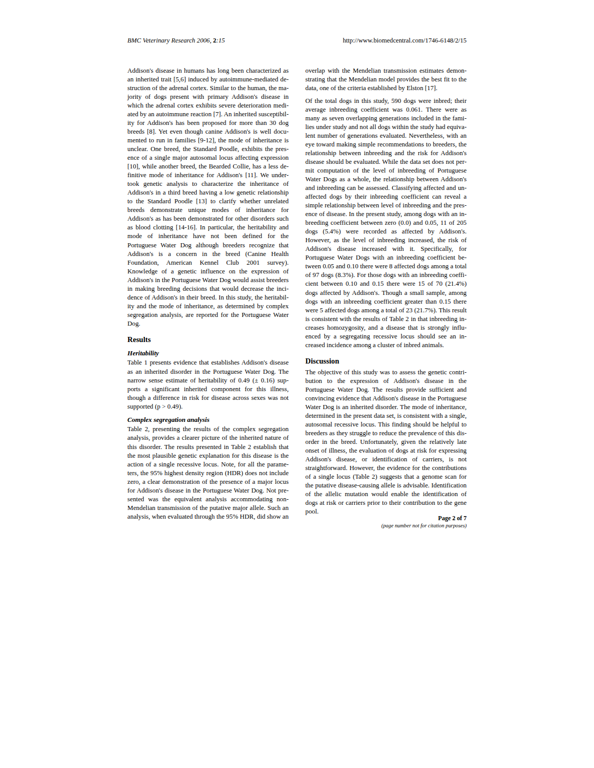BMC Veterinary Research 2006, 2:15
http://www.biomedcentral.com/1746-6148/2/15
Addison's disease in humans has long been characterized as an inherited trait [5,6] induced by autoimmune-mediated destruction of the adrenal cortex. Similar to the human, the majority of dogs present with primary Addison's disease in which the adrenal cortex exhibits severe deterioration mediated by an autoimmune reaction [7]. An inherited susceptibility for Addison's has been proposed for more than 30 dog breeds [8]. Yet even though canine Addison's is well documented to run in families [9-12], the mode of inheritance is unclear. One breed, the Standard Poodle, exhibits the presence of a single major autosomal locus affecting expression [10], while another breed, the Bearded Collie, has a less definitive mode of inheritance for Addison's [11]. We undertook genetic analysis to characterize the inheritance of Addison's in a third breed having a low genetic relationship to the Standard Poodle [13] to clarify whether unrelated breeds demonstrate unique modes of inheritance for Addison's as has been demonstrated for other disorders such as blood clotting [14-16]. In particular, the heritability and mode of inheritance have not been defined for the Portuguese Water Dog although breeders recognize that Addison's is a concern in the breed (Canine Health Foundation, American Kennel Club 2001 survey). Knowledge of a genetic influence on the expression of Addison's in the Portuguese Water Dog would assist breeders in making breeding decisions that would decrease the incidence of Addison's in their breed. In this study, the heritability and the mode of inheritance, as determined by complex segregation analysis, are reported for the Portuguese Water Dog.
Results
Heritability
Table 1 presents evidence that establishes Addison's disease as an inherited disorder in the Portuguese Water Dog. The narrow sense estimate of heritability of 0.49 (± 0.16) supports a significant inherited component for this illness, though a difference in risk for disease across sexes was not supported (p > 0.49).
Complex segregation analysis
Table 2, presenting the results of the complex segregation analysis, provides a clearer picture of the inherited nature of this disorder. The results presented in Table 2 establish that the most plausible genetic explanation for this disease is the action of a single recessive locus. Note, for all the parameters, the 95% highest density region (HDR) does not include zero, a clear demonstration of the presence of a major locus for Addison's disease in the Portuguese Water Dog. Not presented was the equivalent analysis accommodating non-Mendelian transmission of the putative major allele. Such an analysis, when evaluated through the 95% HDR, did show an overlap with the Mendelian transmission estimates demonstrating that the Mendelian model provides the best fit to the data, one of the criteria established by Elston [17].
Of the total dogs in this study, 590 dogs were inbred; their average inbreeding coefficient was 0.061. There were as many as seven overlapping generations included in the families under study and not all dogs within the study had equivalent number of generations evaluated. Nevertheless, with an eye toward making simple recommendations to breeders, the relationship between inbreeding and the risk for Addison's disease should be evaluated. While the data set does not permit computation of the level of inbreeding of Portuguese Water Dogs as a whole, the relationship between Addison's and inbreeding can be assessed. Classifying affected and unaffected dogs by their inbreeding coefficient can reveal a simple relationship between level of inbreeding and the presence of disease. In the present study, among dogs with an inbreeding coefficient between zero (0.0) and 0.05, 11 of 205 dogs (5.4%) were recorded as affected by Addison's. However, as the level of inbreeding increased, the risk of Addison's disease increased with it. Specifically, for Portuguese Water Dogs with an inbreeding coefficient between 0.05 and 0.10 there were 8 affected dogs among a total of 97 dogs (8.3%). For those dogs with an inbreeding coefficient between 0.10 and 0.15 there were 15 of 70 (21.4%) dogs affected by Addison's. Though a small sample, among dogs with an inbreeding coefficient greater than 0.15 there were 5 affected dogs among a total of 23 (21.7%). This result is consistent with the results of Table 2 in that inbreeding increases homozygosity, and a disease that is strongly influenced by a segregating recessive locus should see an increased incidence among a cluster of inbred animals.
Discussion
The objective of this study was to assess the genetic contribution to the expression of Addison's disease in the Portuguese Water Dog. The results provide sufficient and convincing evidence that Addison's disease in the Portuguese Water Dog is an inherited disorder. The mode of inheritance, determined in the present data set, is consistent with a single, autosomal recessive locus. This finding should be helpful to breeders as they struggle to reduce the prevalence of this disorder in the breed. Unfortunately, given the relatively late onset of illness, the evaluation of dogs at risk for expressing Addison's disease, or identification of carriers, is not straightforward. However, the evidence for the contributions of a single locus (Table 2) suggests that a genome scan for the putative disease-causing allele is advisable. Identification of the allelic mutation would enable the identification of dogs at risk or carriers prior to their contribution to the gene pool.
Page 2 of 7
(page number not for citation purposes)